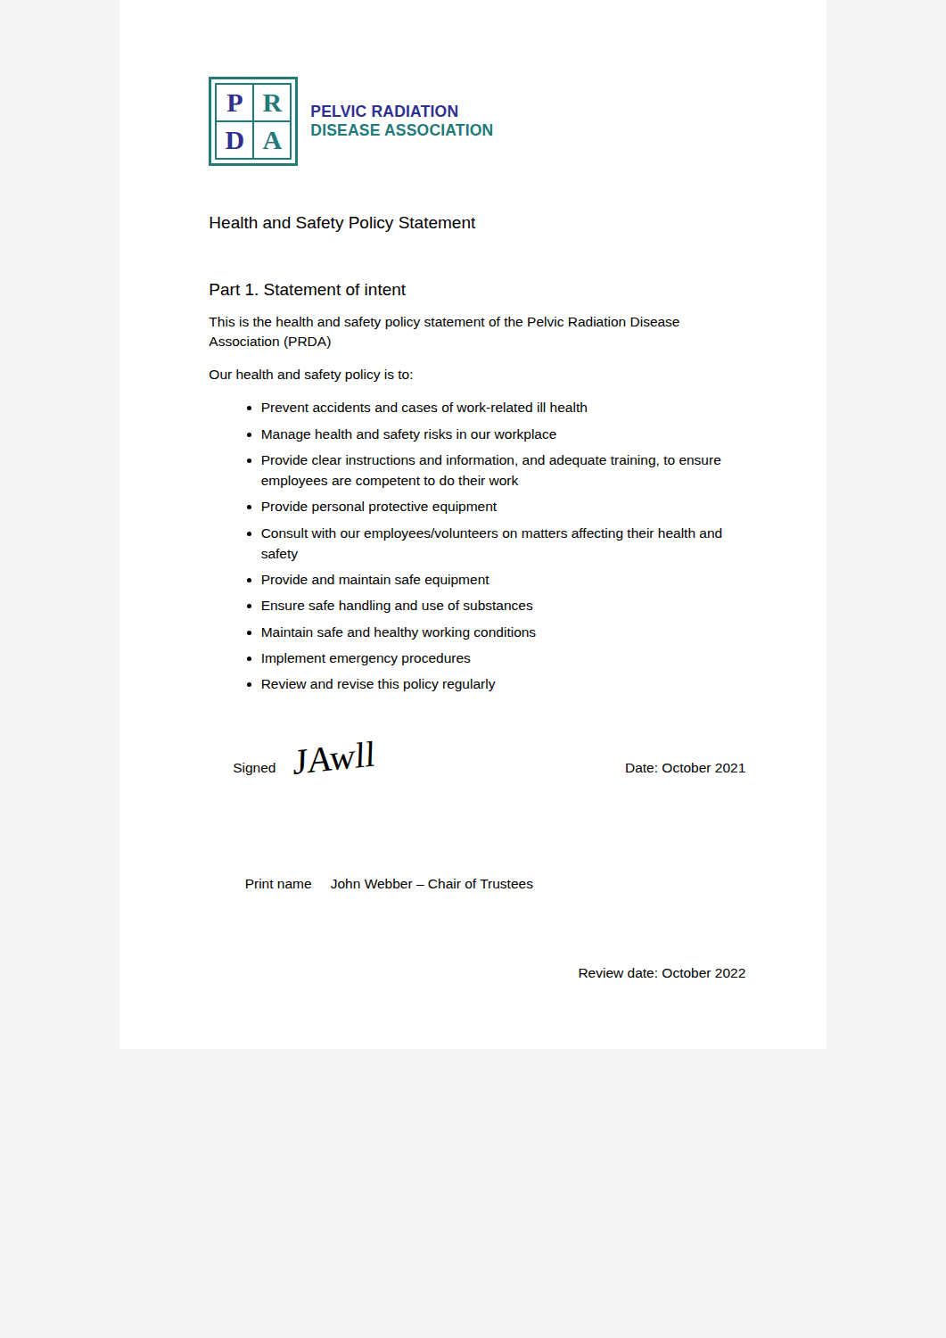| P | R |
| D | A |
PELVIC RADIATION
DISEASE ASSOCIATION
Health and Safety Policy Statement
Part 1. Statement of intent
This is the health and safety policy statement of the Pelvic Radiation Disease Association (PRDA)
Our health and safety policy is to:
Prevent accidents and cases of work-related ill health
Manage health and safety risks in our workplace
Provide clear instructions and information, and adequate training, to ensure employees are competent to do their work
Provide personal protective equipment
Consult with our employees/volunteers on matters affecting their health and safety
Provide and maintain safe equipment
Ensure safe handling and use of substances
Maintain safe and healthy working conditions
Implement emergency procedures
Review and revise this policy regularly
Signed JAwll
Date: October 2021
Print nameJohn Webber – Chair of Trustees
Review date: October 2022